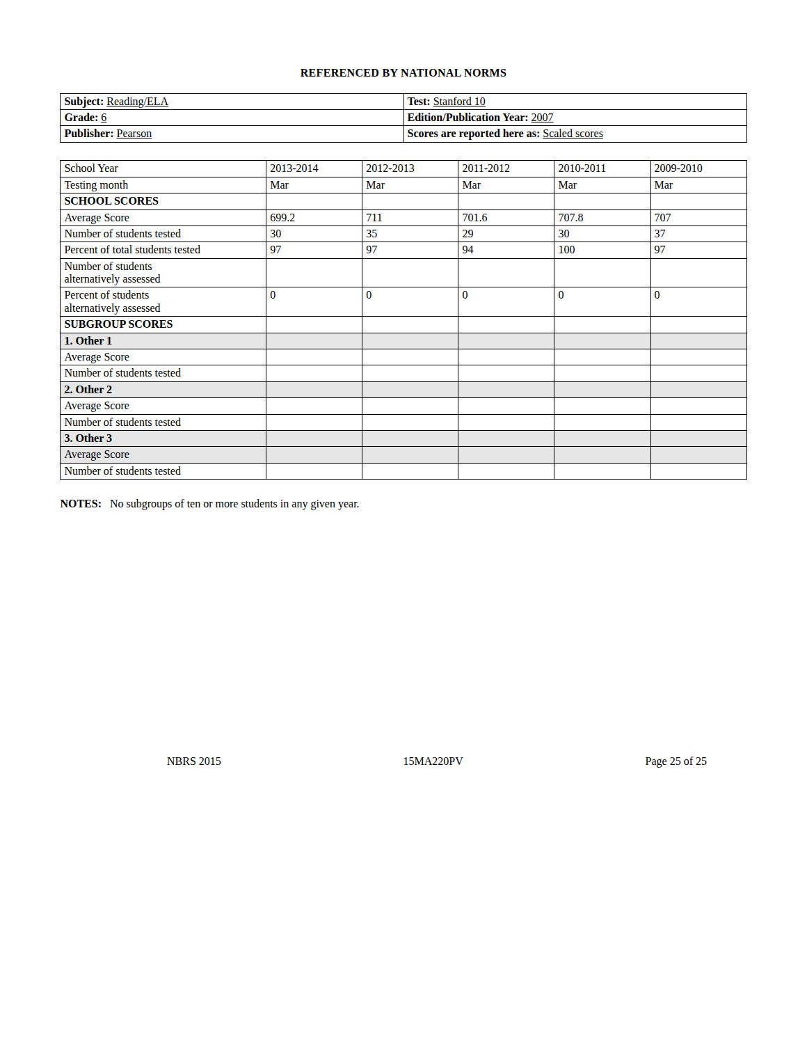REFERENCED BY NATIONAL NORMS
| Subject: Reading/ELA | Test: Stanford 10 |
| Grade: 6 | Edition/Publication Year: 2007 |
| Publisher: Pearson | Scores are reported here as: Scaled scores |
| School Year | 2013-2014 | 2012-2013 | 2011-2012 | 2010-2011 | 2009-2010 |
| Testing month | Mar | Mar | Mar | Mar | Mar |
| SCHOOL SCORES | | | | | |
| Average Score | 699.2 | 711 | 701.6 | 707.8 | 707 |
| Number of students tested | 30 | 35 | 29 | 30 | 37 |
| Percent of total students tested | 97 | 97 | 94 | 100 | 97 |
| Number of students alternatively assessed | | | | | |
| Percent of students alternatively assessed | 0 | 0 | 0 | 0 | 0 |
| SUBGROUP SCORES | | | | | |
| 1. Other 1 | | | | | |
| Average Score | | | | | |
| Number of students tested | | | | | |
| 2. Other 2 | | | | | |
| Average Score | | | | | |
| Number of students tested | | | | | |
| 3. Other 3 | | | | | |
| Average Score | | | | | |
| Number of students tested | | | | | |
NOTES: No subgroups of ten or more students in any given year.
NBRS 2015 15MA220PV Page 25 of 25